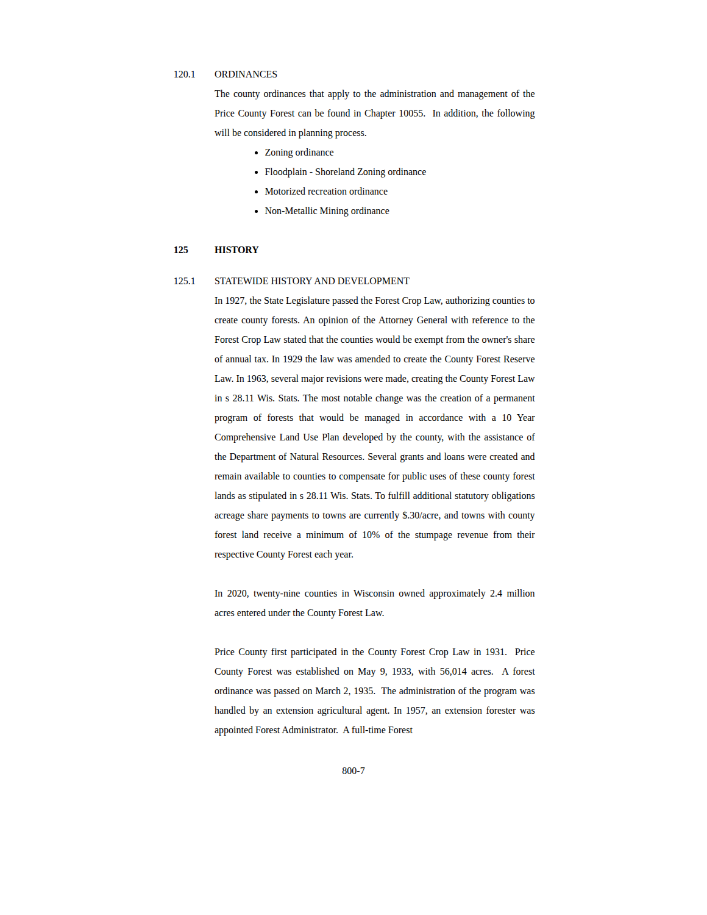120.1
ORDINANCES
The county ordinances that apply to the administration and management of the Price County Forest can be found in Chapter 10055. In addition, the following will be considered in planning process.
Zoning ordinance
Floodplain - Shoreland Zoning ordinance
Motorized recreation ordinance
Non-Metallic Mining ordinance
125
HISTORY
125.1
STATEWIDE HISTORY AND DEVELOPMENT
In 1927, the State Legislature passed the Forest Crop Law, authorizing counties to create county forests. An opinion of the Attorney General with reference to the Forest Crop Law stated that the counties would be exempt from the owner's share of annual tax. In 1929 the law was amended to create the County Forest Reserve Law. In 1963, several major revisions were made, creating the County Forest Law in s 28.11 Wis. Stats. The most notable change was the creation of a permanent program of forests that would be managed in accordance with a 10 Year Comprehensive Land Use Plan developed by the county, with the assistance of the Department of Natural Resources. Several grants and loans were created and remain available to counties to compensate for public uses of these county forest lands as stipulated in s 28.11 Wis. Stats. To fulfill additional statutory obligations acreage share payments to towns are currently $.30/acre, and towns with county forest land receive a minimum of 10% of the stumpage revenue from their respective County Forest each year.
In 2020, twenty-nine counties in Wisconsin owned approximately 2.4 million acres entered under the County Forest Law.
Price County first participated in the County Forest Crop Law in 1931. Price County Forest was established on May 9, 1933, with 56,014 acres. A forest ordinance was passed on March 2, 1935. The administration of the program was handled by an extension agricultural agent. In 1957, an extension forester was appointed Forest Administrator. A full-time Forest
800-7